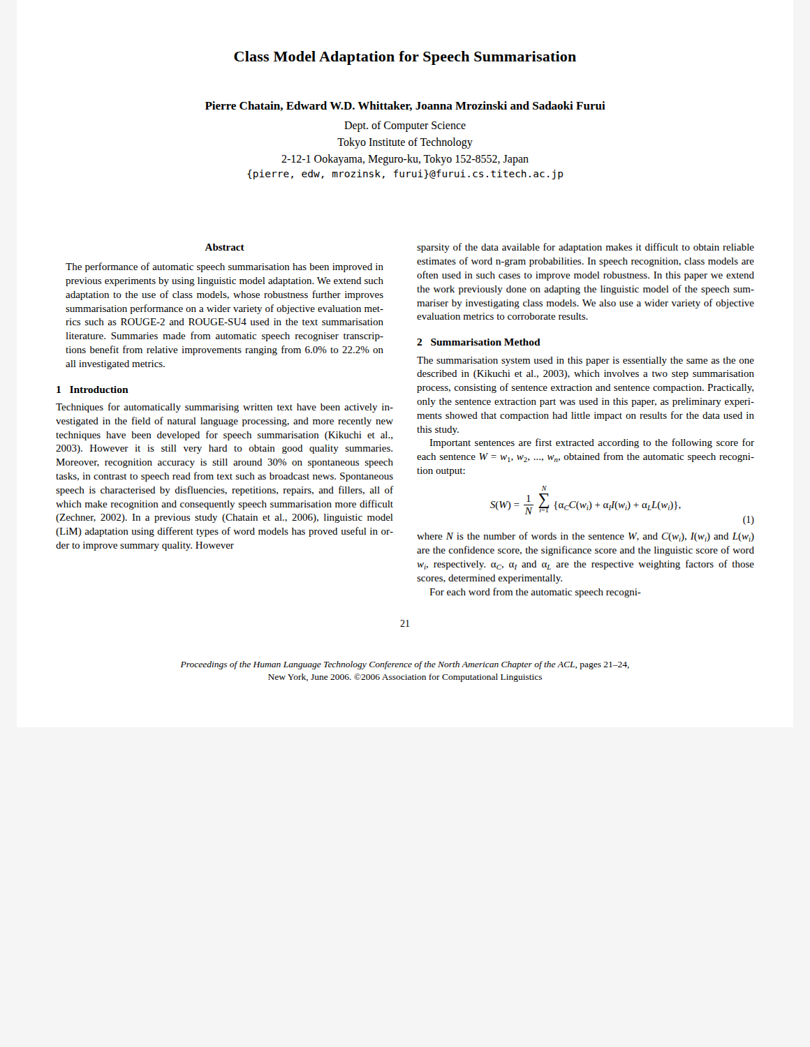Class Model Adaptation for Speech Summarisation
Pierre Chatain, Edward W.D. Whittaker, Joanna Mrozinski and Sadaoki Furui
Dept. of Computer Science
Tokyo Institute of Technology
2-12-1 Ookayama, Meguro-ku, Tokyo 152-8552, Japan
{pierre, edw, mrozinsk, furui}@furui.cs.titech.ac.jp
Abstract
The performance of automatic speech summarisation has been improved in previous experiments by using linguistic model adaptation. We extend such adaptation to the use of class models, whose robustness further improves summarisation performance on a wider variety of objective evaluation metrics such as ROUGE-2 and ROUGE-SU4 used in the text summarisation literature. Summaries made from automatic speech recogniser transcriptions benefit from relative improvements ranging from 6.0% to 22.2% on all investigated metrics.
1 Introduction
Techniques for automatically summarising written text have been actively investigated in the field of natural language processing, and more recently new techniques have been developed for speech summarisation (Kikuchi et al., 2003). However it is still very hard to obtain good quality summaries. Moreover, recognition accuracy is still around 30% on spontaneous speech tasks, in contrast to speech read from text such as broadcast news. Spontaneous speech is characterised by disfluencies, repetitions, repairs, and fillers, all of which make recognition and consequently speech summarisation more difficult (Zechner, 2002). In a previous study (Chatain et al., 2006), linguistic model (LiM) adaptation using different types of word models has proved useful in order to improve summary quality. However
sparsity of the data available for adaptation makes it difficult to obtain reliable estimates of word n-gram probabilities. In speech recognition, class models are often used in such cases to improve model robustness. In this paper we extend the work previously done on adapting the linguistic model of the speech summariser by investigating class models. We also use a wider variety of objective evaluation metrics to corroborate results.
2 Summarisation Method
The summarisation system used in this paper is essentially the same as the one described in (Kikuchi et al., 2003), which involves a two step summarisation process, consisting of sentence extraction and sentence compaction. Practically, only the sentence extraction part was used in this paper, as preliminary experiments showed that compaction had little impact on results for the data used in this study.
Important sentences are first extracted according to the following score for each sentence W = w1, w2, ..., wn, obtained from the automatic speech recognition output:
S(W) = 1 N N∑i=1 {αCC(wi) + αII(wi) + αLL(wi)}, (1)
where N is the number of words in the sentence W, and C(wi), I(wi) and L(wi) are the confidence score, the significance score and the linguistic score of word wi, respectively. αC, αI and αL are the respective weighting factors of those scores, determined experimentally.
For each word from the automatic speech recogni-
21
Proceedings of the Human Language Technology Conference of the North American Chapter of the ACL, pages 21–24,
New York, June 2006. ©2006 Association for Computational Linguistics